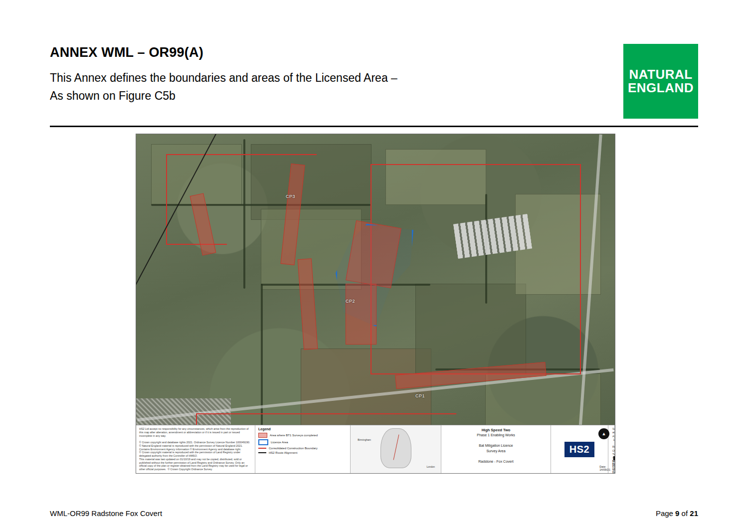ANNEX WML – OR99(A)
This Annex defines the boundaries and areas of the Licensed Area –
As shown on Figure C5b
NATURAL ENGLAND
CP3 CP2 CP1
HS2 Ltd accept no responsibility for any circumstances, which arise from the reproduction of this map after alteration, amendment or abbreviation or if it is issued in part or issued incomplete in any way.
© Crown copyright and database rights 2021. Ordnance Survey Licence Number 100049190.
© Natural England material is reproduced with the permission of Natural England 2021.
Contains Environment Agency information © Environment Agency and database right.
© Crown copyright material is reproduced with the permission of Land Registry under delegated authority from the Controller of HMSO.
This material was last updated on 01/10/19 and may not be copied, distributed, sold or published without the further permission of Land Registry and Ordnance Survey. Only an official copy of the plan or register obtained from the Land Registry may be used for legal or other official purposes. © Crown Copyright Ordnance Survey.
Legend
Area where BT1 Surveys completed
Licence Area
Consolidated Construction Boundary
HS2 Route Alignment
Birmingham London
High Speed Two Phase 1 Enabling Works
Bat Mitigation Licence
Survey Area
Radstone - Fox Covert
HS2
▲
Scale at A3: 1:6,000
Registered Office: Two Snowhill, Snow Hill Queensway, Birmingham B4 6GA
Registered in England & Wales. Company Registration No. 06791686
050100150200
Doc Number: Figure C5b
Date: 14/09/21
WML-OR99 Radstone Fox Covert
Page 9 of 21